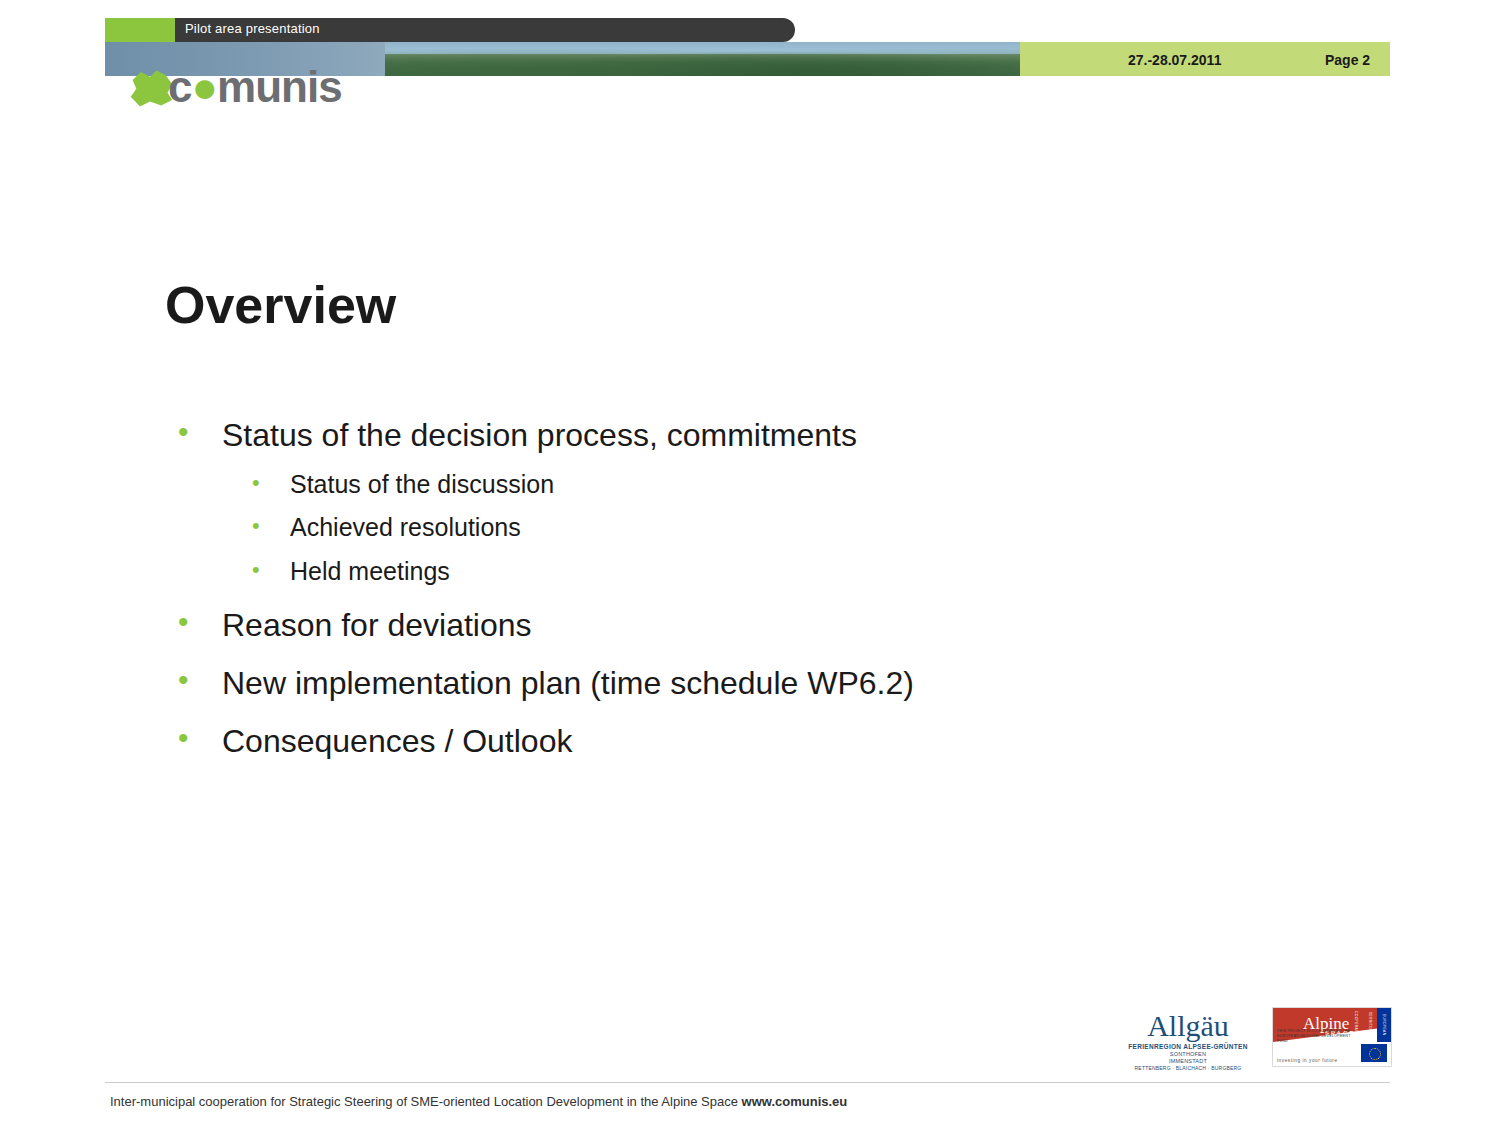Pilot area presentation
27.-28.07.2011
Page 2
c●munis
Overview
Status of the decision process, commitments
Status of the discussion
Achieved resolutions
Held meetings
Reason for deviations
New implementation plan (time schedule WP6.2)
Consequences / Outlook
Allgäu
FERIENREGION ALPSEE-GRÜNTEN
SONTHOFEN
IMMENSTADT
RETTENBERG · BLAICHACH · BURGBERG
Alpine
SPACE
EUROPEAN TERRITORIAL COOPERATION
THIS PROJECT IS CO-FUNDED BY THE EUROPEAN REGIONAL DEVELOPMENT FUND
investing in your future
Inter-municipal cooperation for Strategic Steering of SME-oriented Location Development in the Alpine Space www.comunis.eu